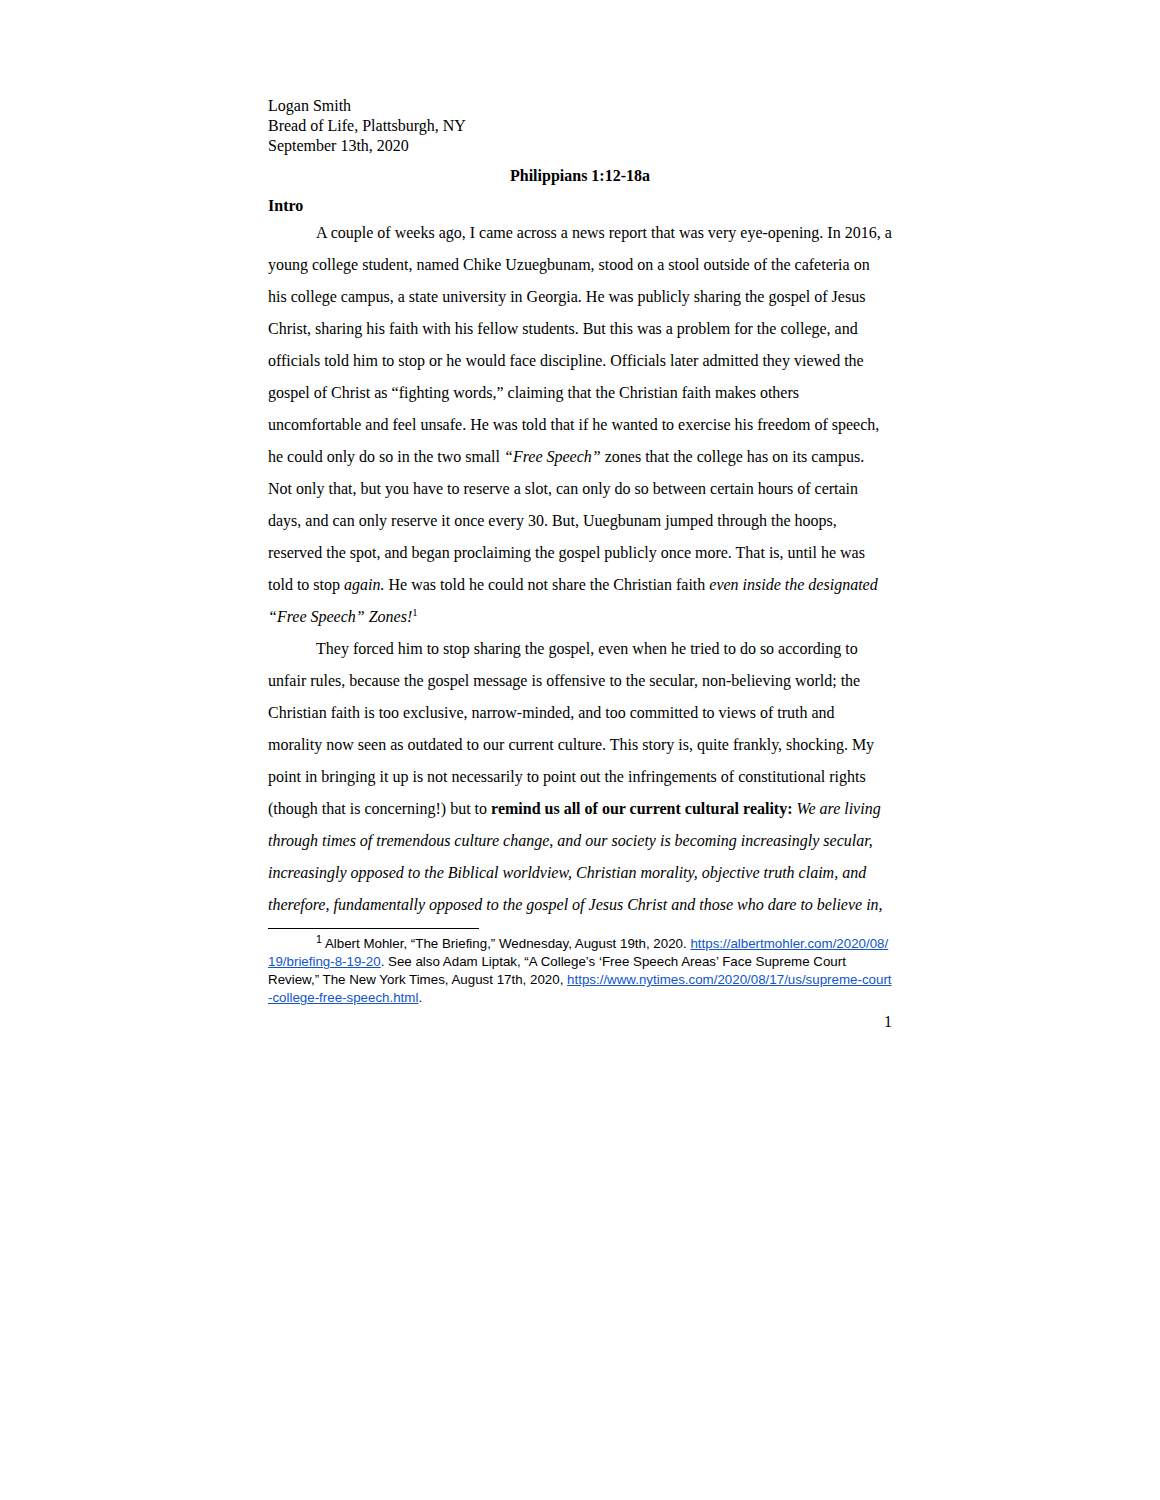Logan Smith
Bread of Life, Plattsburgh, NY
September 13th, 2020
Philippians 1:12-18a
Intro
A couple of weeks ago, I came across a news report that was very eye-opening. In 2016, a young college student, named Chike Uzuegbunam, stood on a stool outside of the cafeteria on his college campus, a state university in Georgia. He was publicly sharing the gospel of Jesus Christ, sharing his faith with his fellow students. But this was a problem for the college, and officials told him to stop or he would face discipline. Officials later admitted they viewed the gospel of Christ as “fighting words,” claiming that the Christian faith makes others uncomfortable and feel unsafe. He was told that if he wanted to exercise his freedom of speech, he could only do so in the two small “Free Speech” zones that the college has on its campus. Not only that, but you have to reserve a slot, can only do so between certain hours of certain days, and can only reserve it once every 30. But, Uuegbunam jumped through the hoops, reserved the spot, and began proclaiming the gospel publicly once more. That is, until he was told to stop again. He was told he could not share the Christian faith even inside the designated “Free Speech” Zones!1
They forced him to stop sharing the gospel, even when he tried to do so according to unfair rules, because the gospel message is offensive to the secular, non-believing world; the Christian faith is too exclusive, narrow-minded, and too committed to views of truth and morality now seen as outdated to our current culture. This story is, quite frankly, shocking. My point in bringing it up is not necessarily to point out the infringements of constitutional rights (though that is concerning!) but to remind us all of our current cultural reality: We are living through times of tremendous culture change, and our society is becoming increasingly secular, increasingly opposed to the Biblical worldview, Christian morality, objective truth claim, and therefore, fundamentally opposed to the gospel of Jesus Christ and those who dare to believe in,
1 Albert Mohler, “The Briefing,” Wednesday, August 19th, 2020. https://albertmohler.com/2020/08/19/briefing-8-19-20. See also Adam Liptak, “A College’s ‘Free Speech Areas’ Face Supreme Court Review,” The New York Times, August 17th, 2020, https://www.nytimes.com/2020/08/17/us/supreme-court-college-free-speech.html.
1